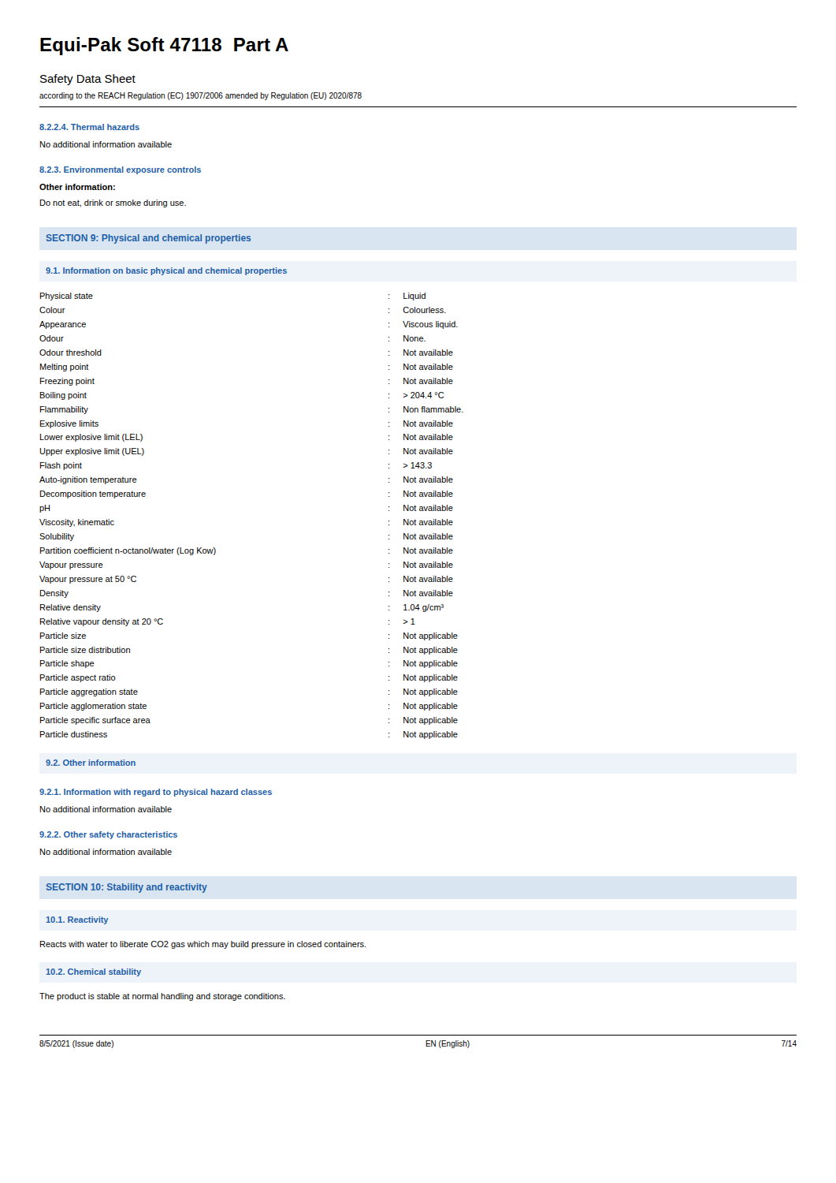Equi-Pak Soft 47118 Part A
Safety Data Sheet
according to the REACH Regulation (EC) 1907/2006 amended by Regulation (EU) 2020/878
8.2.2.4. Thermal hazards
No additional information available
8.2.3. Environmental exposure controls
Other information:
Do not eat, drink or smoke during use.
SECTION 9: Physical and chemical properties
9.1. Information on basic physical and chemical properties
| Physical state | : | Liquid |
| Colour | : | Colourless. |
| Appearance | : | Viscous liquid. |
| Odour | : | None. |
| Odour threshold | : | Not available |
| Melting point | : | Not available |
| Freezing point | : | Not available |
| Boiling point | : | > 204.4 °C |
| Flammability | : | Non flammable. |
| Explosive limits | : | Not available |
| Lower explosive limit (LEL) | : | Not available |
| Upper explosive limit (UEL) | : | Not available |
| Flash point | : | > 143.3 |
| Auto-ignition temperature | : | Not available |
| Decomposition temperature | : | Not available |
| pH | : | Not available |
| Viscosity, kinematic | : | Not available |
| Solubility | : | Not available |
| Partition coefficient n-octanol/water (Log Kow) | : | Not available |
| Vapour pressure | : | Not available |
| Vapour pressure at 50 °C | : | Not available |
| Density | : | Not available |
| Relative density | : | 1.04 g/cm³ |
| Relative vapour density at 20 °C | : | > 1 |
| Particle size | : | Not applicable |
| Particle size distribution | : | Not applicable |
| Particle shape | : | Not applicable |
| Particle aspect ratio | : | Not applicable |
| Particle aggregation state | : | Not applicable |
| Particle agglomeration state | : | Not applicable |
| Particle specific surface area | : | Not applicable |
| Particle dustiness | : | Not applicable |
9.2. Other information
9.2.1. Information with regard to physical hazard classes
No additional information available
9.2.2. Other safety characteristics
No additional information available
SECTION 10: Stability and reactivity
10.1. Reactivity
Reacts with water to liberate CO2 gas which may build pressure in closed containers.
10.2. Chemical stability
The product is stable at normal handling and storage conditions.
8/5/2021 (Issue date) EN (English) 7/14